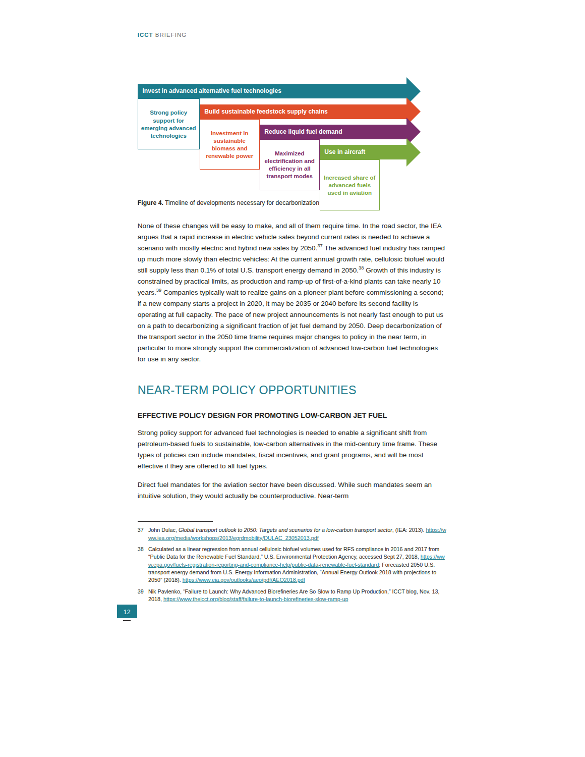ICCT BRIEFING
Invest in advanced alternative fuel technologies
Build sustainable feedstock supply chains
Reduce liquid fuel demand
Use in aircraft
Strong policy support for emerging advanced technologies
Investment in sustainable biomass and renewable power
Maximized electrification and efficiency in all transport modes
Increased share of advanced fuels used in aviation
Figure 4. Timeline of developments necessary for decarbonization of aviation fuel
None of these changes will be easy to make, and all of them require time. In the road sector, the IEA argues that a rapid increase in electric vehicle sales beyond current rates is needed to achieve a scenario with mostly electric and hybrid new sales by 2050.37 The advanced fuel industry has ramped up much more slowly than electric vehicles: At the current annual growth rate, cellulosic biofuel would still supply less than 0.1% of total U.S. transport energy demand in 2050.38 Growth of this industry is constrained by practical limits, as production and ramp-up of first-of-a-kind plants can take nearly 10 years.39 Companies typically wait to realize gains on a pioneer plant before commissioning a second; if a new company starts a project in 2020, it may be 2035 or 2040 before its second facility is operating at full capacity. The pace of new project announcements is not nearly fast enough to put us on a path to decarbonizing a significant fraction of jet fuel demand by 2050. Deep decarbonization of the transport sector in the 2050 time frame requires major changes to policy in the near term, in particular to more strongly support the commercialization of advanced low-carbon fuel technologies for use in any sector.
Near-term policy opportunities
EFFECTIVE POLICY DESIGN FOR PROMOTING LOW-CARBON JET FUEL
Strong policy support for advanced fuel technologies is needed to enable a significant shift from petroleum-based fuels to sustainable, low-carbon alternatives in the mid-century time frame. These types of policies can include mandates, fiscal incentives, and grant programs, and will be most effective if they are offered to all fuel types.
Direct fuel mandates for the aviation sector have been discussed. While such mandates seem an intuitive solution, they would actually be counterproductive. Near-term
37
John Dulac, Global transport outlook to 2050: Targets and scenarios for a low-carbon transport sector, (IEA: 2013). https://www.iea.org/media/workshops/2013/egrdmobility/DULAC_23052013.pdf
38
Calculated as a linear regression from annual cellulosic biofuel volumes used for RFS compliance in 2016 and 2017 from “Public Data for the Renewable Fuel Standard,” U.S. Environmental Protection Agency, accessed Sept 27, 2018, https://www.epa.gov/fuels-registration-reporting-and-compliance-help/public-data-renewable-fuel-standard; Forecasted 2050 U.S. transport energy demand from U.S. Energy Information Administration, “Annual Energy Outlook 2018 with projections to 2050” (2018). https://www.eia.gov/outlooks/aeo/pdf/AEO2018.pdf
39
Nik Pavlenko, “Failure to Launch: Why Advanced Biorefineries Are So Slow to Ramp Up Production,” ICCT blog, Nov. 13, 2018, https://www.theicct.org/blog/staff/failure-to-launch-biorefineries-slow-ramp-up
12